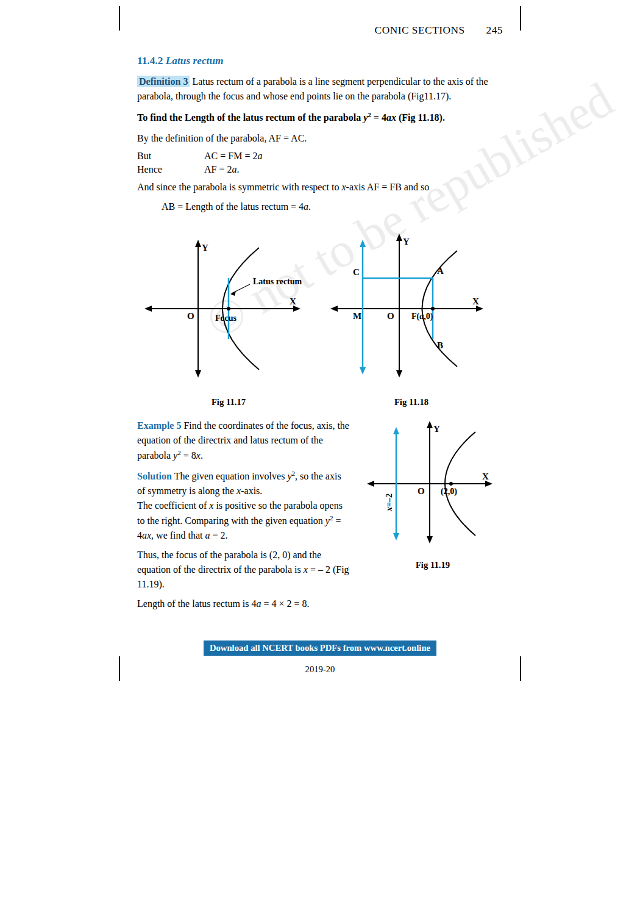© not to be republished
CONIC SECTIONS 245
11.4.2 Latus rectum
Definition 3 Latus rectum of a parabola is a line segment perpendicular to the axis of the parabola, through the focus and whose end points lie on the parabola (Fig11.17).
To find the Length of the latus rectum of the parabola y2 = 4ax (Fig 11.18).
By the definition of the parabola, AF = AC.
But AC = FM = 2a
Hence AF = 2a.
And since the parabola is symmetric with respect to x-axis AF = FB and so
AB = Length of the latus rectum = 4a.
Y X O Focus Latus rectum
Fig 11.17
Y X O M C A B F(a,0)
Fig 11.18
X Y O (2,0) x=–2
Fig 11.19
Example 5 Find the coordinates of the focus, axis, the equation of the directrix and latus rectum of the parabola y2 = 8x.
Solution The given equation involves y2, so the axis of symmetry is along the x-axis.
The coefficient of x is positive so the parabola opens to the right. Comparing with the given equation y2 = 4ax, we find that a = 2.
Thus, the focus of the parabola is (2, 0) and the equation of the directrix of the parabola is x = – 2 (Fig 11.19).
Length of the latus rectum is 4a = 4 × 2 = 8.
Download all NCERT books PDFs from www.ncert.online
2019-20